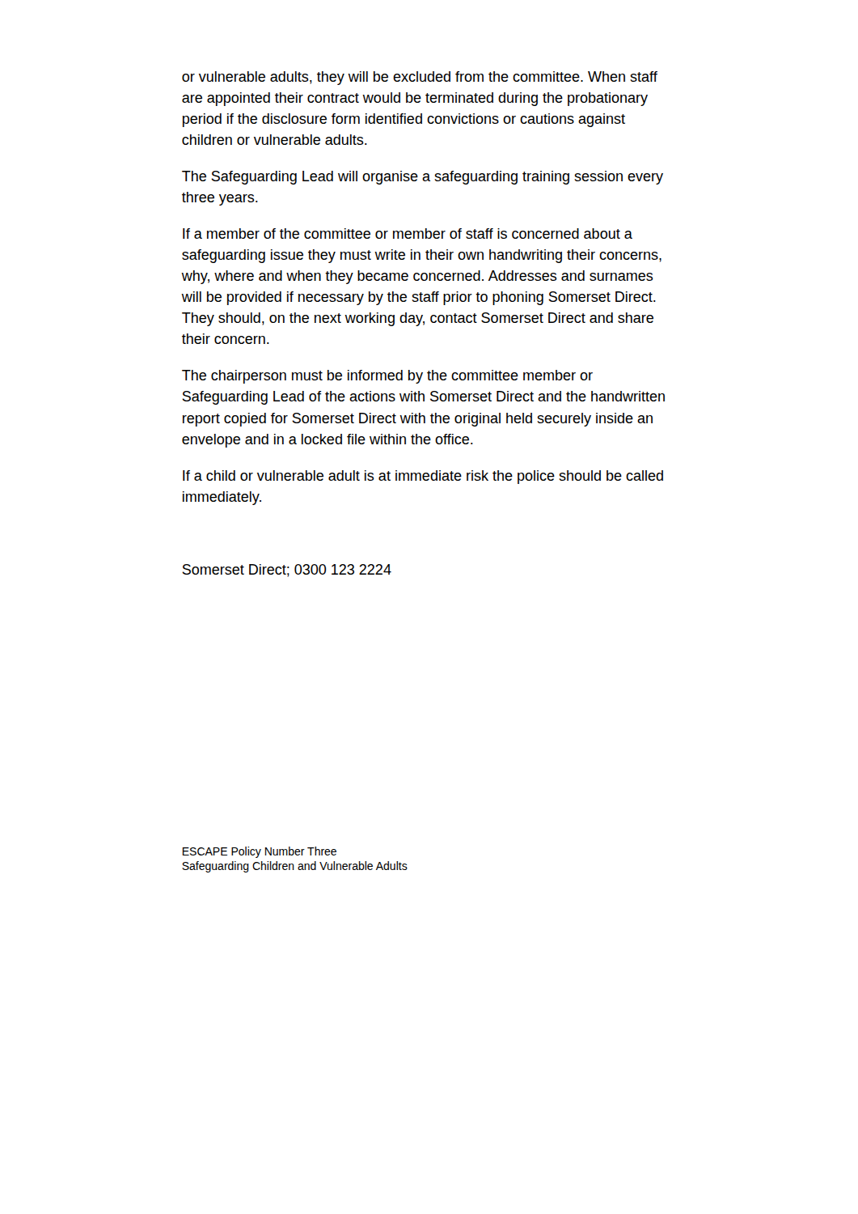or vulnerable adults, they will be excluded from the committee. When staff are appointed their contract would be terminated during the probationary period if the disclosure form identified convictions or cautions against children or vulnerable adults.
The Safeguarding Lead will organise a safeguarding training session every three years.
If a member of the committee or member of staff is concerned about a safeguarding issue they must write in their own handwriting their concerns, why, where and when they became concerned. Addresses and surnames will be provided if necessary by the staff prior to phoning Somerset Direct. They should, on the next working day, contact Somerset Direct and share their concern.
The chairperson must be informed by the committee member or Safeguarding Lead of the actions with Somerset Direct and the handwritten report copied for Somerset Direct with the original held securely inside an envelope and in a locked file within the office.
If a child or vulnerable adult is at immediate risk the police should be called immediately.
Somerset Direct; 0300 123 2224
ESCAPE Policy Number Three
Safeguarding Children and Vulnerable Adults